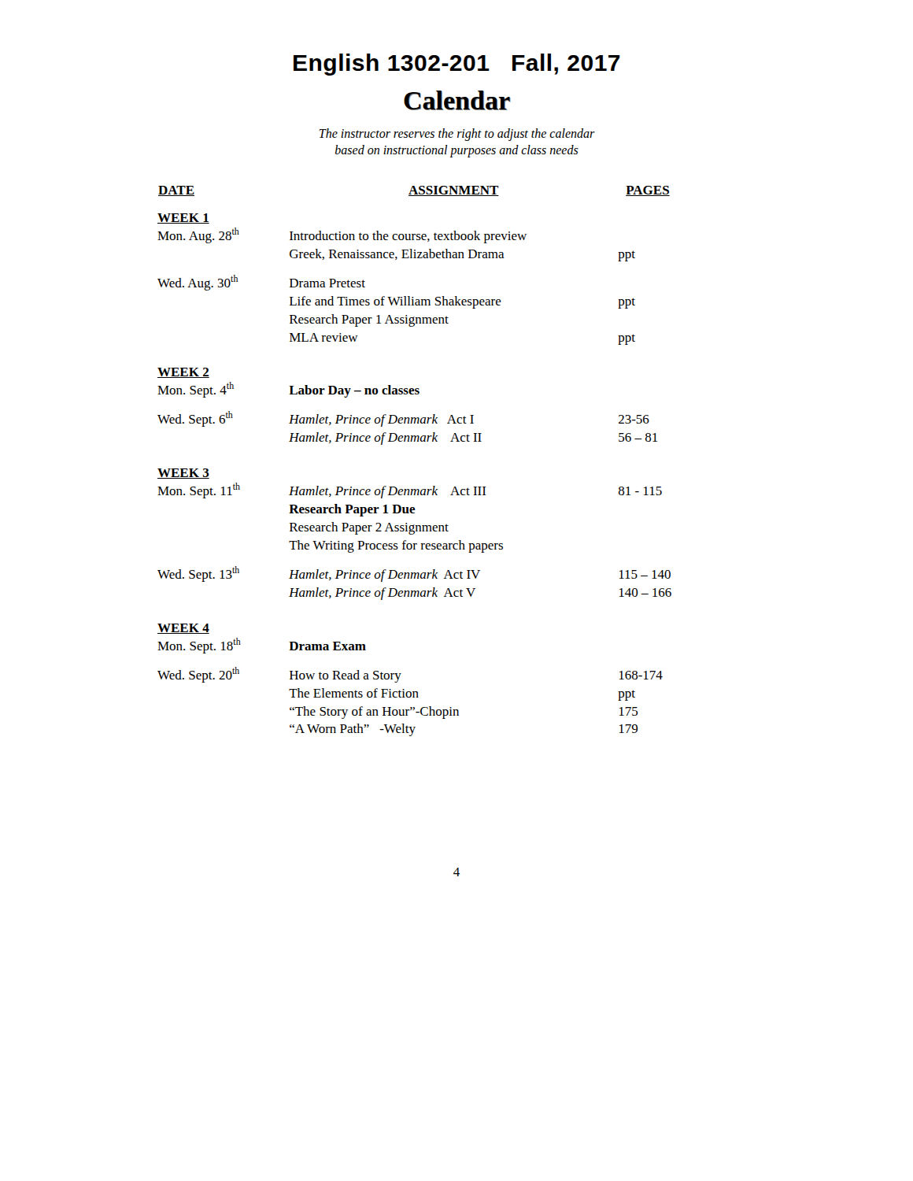English 1302-201 Fall, 2017
Calendar
The instructor reserves the right to adjust the calendar
based on instructional purposes and class needs
| DATE | ASSIGNMENT | PAGES |
| --- | --- | --- |
| WEEK 1 | | |
| Mon. Aug. 28 th | Introduction to the course, textbook preview Greek, Renaissance, Elizabethan Drama | ppt |
| Wed. Aug. 30 th | Drama Pretest Life and Times of William Shakespeare Research Paper 1 Assignment MLA review | ppt ppt |
| WEEK 2 | | |
| Mon. Sept. 4 th | Labor Day – no classes | |
| Wed. Sept. 6 th | Hamlet, Prince of Denmark Act I Hamlet, Prince of Denmark Act II | 23-56 56 – 81 |
| WEEK 3 | | |
| Mon. Sept. 11 th | Hamlet, Prince of Denmark Act III Research Paper 1 Due Research Paper 2 Assignment The Writing Process for research papers | 81 - 115 |
| Wed. Sept. 13 th | Hamlet, Prince of Denmark Act IV Hamlet, Prince of Denmark Act V | 115 – 140 140 – 166 |
| WEEK 4 | | |
| Mon. Sept. 18 th | Drama Exam | |
| Wed. Sept. 20 th | How to Read a Story The Elements of Fiction “The Story of an Hour”-Chopin “A Worn Path” -Welty | 168-174 ppt 175 179 |
4